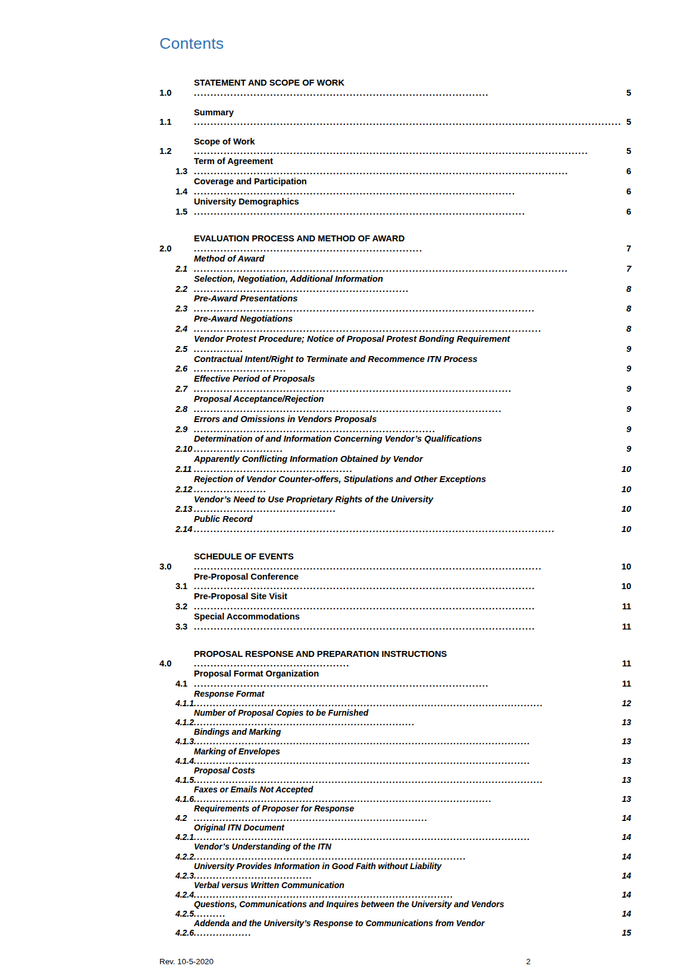Contents
| 1.0 | STATEMENT AND SCOPE OF WORK ......................................................................................... | 5 |
| 1.1 | Summary ................................................................................................................................. | 5 |
| 1.2 | Scope of Work ....................................................................................................................... | 5 |
| 1.3 | Term of Agreement ................................................................................................................. | 6 |
| 1.4 | Coverage and Participation ................................................................................................. | 6 |
| 1.5 | University Demographics .................................................................................................... | 6 |
| 2.0 | EVALUATION PROCESS AND METHOD OF AWARD ..................................................................... | 7 |
| 2.1 | Method of Award ................................................................................................................. | 7 |
| 2.2 | Selection, Negotiation, Additional Information ................................................................. | 8 |
| 2.3 | Pre-Award Presentations ....................................................................................................... | 8 |
| 2.4 | Pre-Award Negotiations ......................................................................................................... | 8 |
| 2.5 | Vendor Protest Procedure; Notice of Proposal Protest Bonding Requirement ............... | 9 |
| 2.6 | Contractual Intent/Right to Terminate and Recommence ITN Process ............................ | 9 |
| 2.7 | Effective Period of Proposals ................................................................................................ | 9 |
| 2.8 | Proposal Acceptance/Rejection ............................................................................................. | 9 |
| 2.9 | Errors and Omissions in Vendors Proposals ......................................................................... | 9 |
| 2.10 | Determination of and Information Concerning Vendor’s Qualifications ........................... | 9 |
| 2.11 | Apparently Conflicting Information Obtained by Vendor ................................................ | 10 |
| 2.12 | Rejection of Vendor Counter-offers, Stipulations and Other Exceptions ...................... | 10 |
| 2.13 | Vendor’s Need to Use Proprietary Rights of the University ........................................... | 10 |
| 2.14 | Public Record ............................................................................................................. | 10 |
| 3.0 | SCHEDULE OF EVENTS ......................................................................................................... | 10 |
| 3.1 | Pre-Proposal Conference ....................................................................................................... | 10 |
| 3.2 | Pre-Proposal Site Visit ....................................................................................................... | 11 |
| 3.3 | Special Accommodations ....................................................................................................... | 11 |
| 4.0 | PROPOSAL RESPONSE AND PREPARATION INSTRUCTIONS ............................................... | 11 |
| 4.1 | Proposal Format Organization ......................................................................................... | 11 |
| 4.1.1 | Response Format ............................................................................................................. | 12 |
| 4.1.2 | Number of Proposal Copies to be Furnished ..................................................................... | 13 |
| 4.1.3 | Bindings and Marking ......................................................................................................... | 13 |
| 4.1.4 | Marking of Envelopes ......................................................................................................... | 13 |
| 4.1.5 | Proposal Costs ............................................................................................................. | 13 |
| 4.1.6 | Faxes or Emails Not Accepted ............................................................................................. | 13 |
| 4.2 | Requirements of Proposer for Response ......................................................................... | 14 |
| 4.2.1 | Original ITN Document ......................................................................................................... | 14 |
| 4.2.2 | Vendor’s Understanding of the ITN ..................................................................................... | 14 |
| 4.2.3 | University Provides Information in Good Faith without Liability ..................................... | 14 |
| 4.2.4 | Verbal versus Written Communication ................................................................................. | 14 |
| 4.2.5 | Questions, Communications and Inquires between the University and Vendors .......... | 14 |
| 4.2.6 | Addenda and the University’s Response to Communications from Vendor .................. | 15 |
Rev. 10-5-2020 2